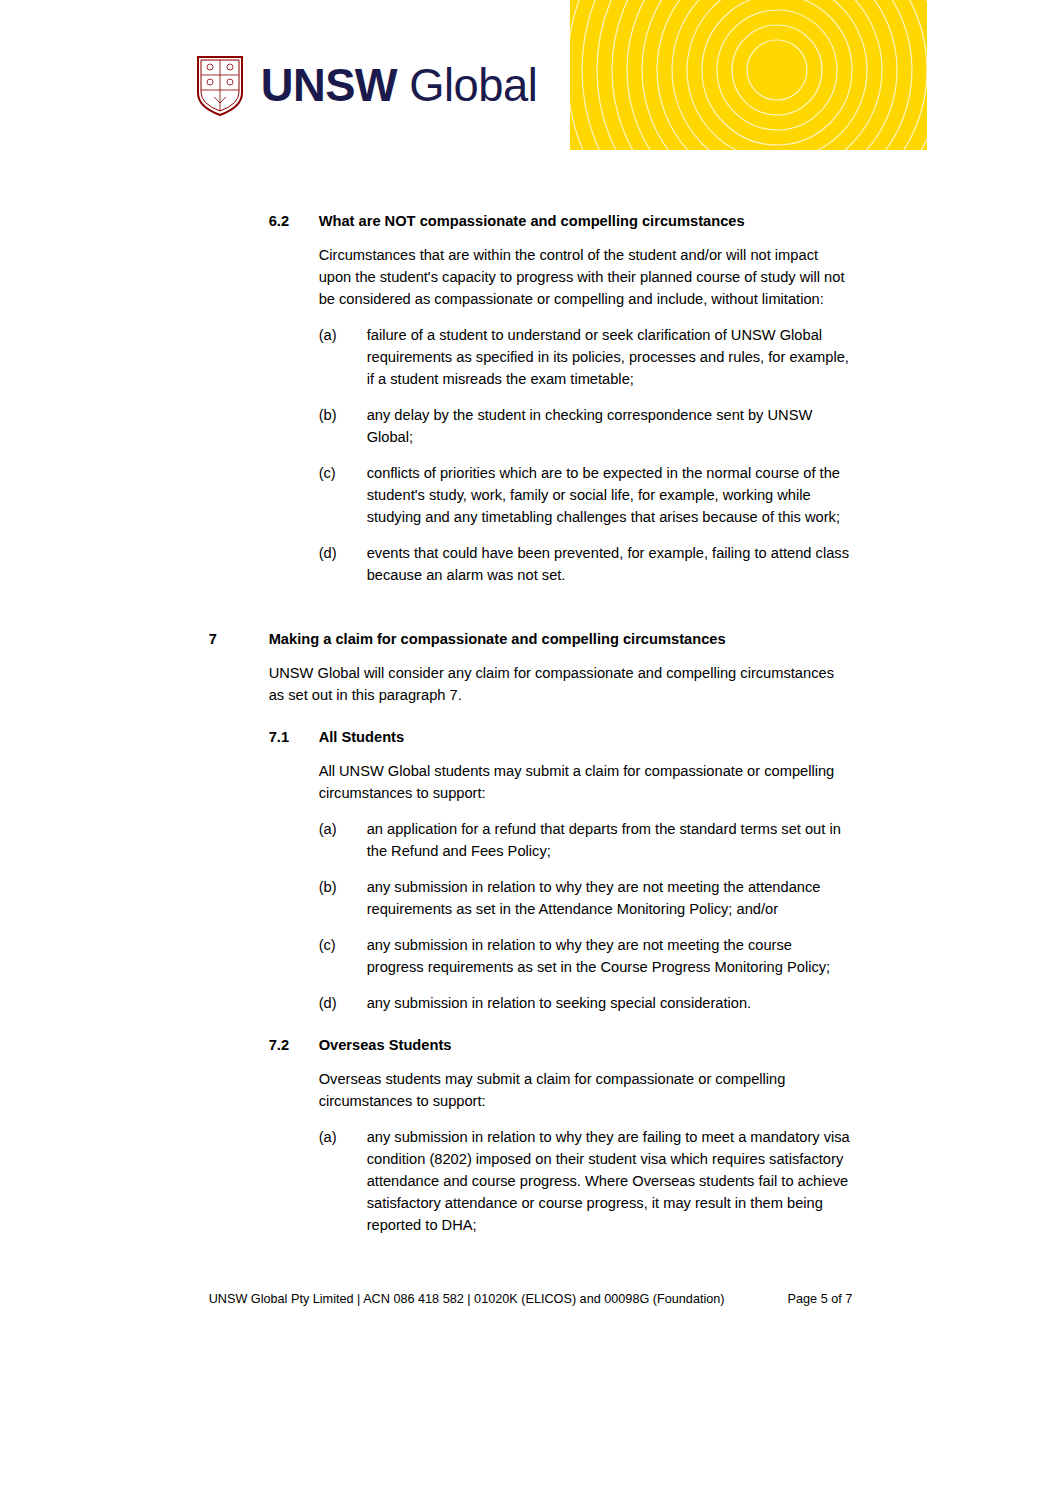UNSW Global
6.2
What are NOT compassionate and compelling circumstances
Circumstances that are within the control of the student and/or will not impact upon the student's capacity to progress with their planned course of study will not be considered as compassionate or compelling and include, without limitation:
(a)
failure of a student to understand or seek clarification of UNSW Global requirements as specified in its policies, processes and rules, for example, if a student misreads the exam timetable;
(b)
any delay by the student in checking correspondence sent by UNSW Global;
(c)
conflicts of priorities which are to be expected in the normal course of the student's study, work, family or social life, for example, working while studying and any timetabling challenges that arises because of this work;
(d)
events that could have been prevented, for example, failing to attend class because an alarm was not set.
7
Making a claim for compassionate and compelling circumstances
UNSW Global will consider any claim for compassionate and compelling circumstances as set out in this paragraph 7.
7.1
All Students
All UNSW Global students may submit a claim for compassionate or compelling circumstances to support:
(a)
an application for a refund that departs from the standard terms set out in the Refund and Fees Policy;
(b)
any submission in relation to why they are not meeting the attendance requirements as set in the Attendance Monitoring Policy; and/or
(c)
any submission in relation to why they are not meeting the course progress requirements as set in the Course Progress Monitoring Policy;
(d)
any submission in relation to seeking special consideration.
7.2
Overseas Students
Overseas students may submit a claim for compassionate or compelling circumstances to support:
(a)
any submission in relation to why they are failing to meet a mandatory visa condition (8202) imposed on their student visa which requires satisfactory attendance and course progress. Where Overseas students fail to achieve satisfactory attendance or course progress, it may result in them being reported to DHA;
UNSW Global Pty Limited | ACN 086 418 582 | 01020K (ELICOS) and 00098G (Foundation)
Page 5 of 7